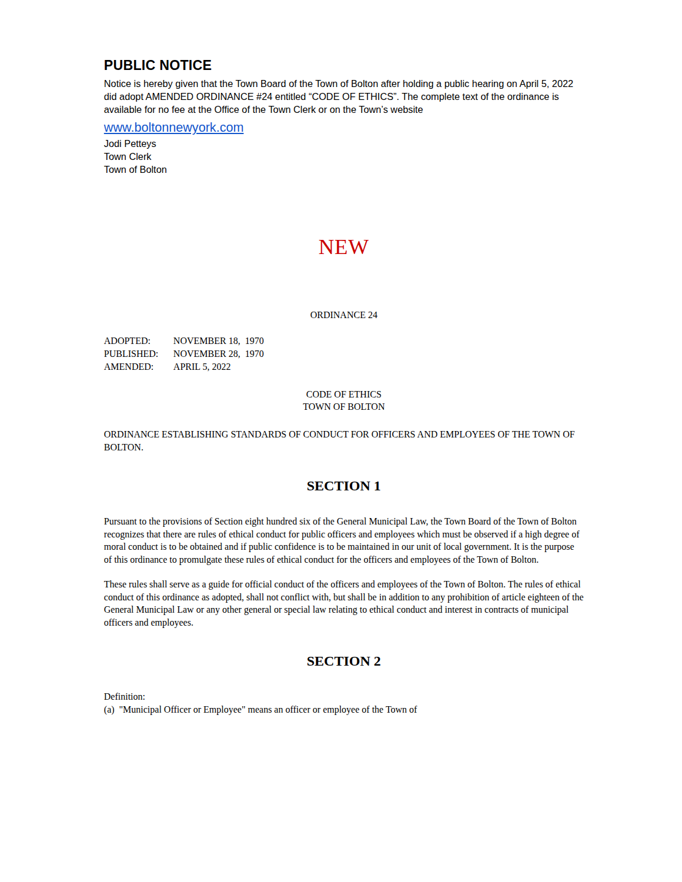PUBLIC NOTICE
Notice is hereby given that the Town Board of the Town of Bolton after holding a public hearing on April 5, 2022 did adopt AMENDED ORDINANCE #24 entitled “CODE OF ETHICS”. The complete text of the ordinance is available for no fee at the Office of the Town Clerk or on the Town’s website
www.boltonnewyork.com
Jodi Petteys
Town Clerk
Town of Bolton
NEW
ORDINANCE 24
| ADOPTED: | NOVEMBER 18, 1970 |
| PUBLISHED: | NOVEMBER 28, 1970 |
| AMENDED: | APRIL 5, 2022 |
CODE OF ETHICS
TOWN OF BOLTON
ORDINANCE ESTABLISHING STANDARDS OF CONDUCT FOR OFFICERS AND EMPLOYEES OF THE TOWN OF BOLTON.
SECTION 1
Pursuant to the provisions of Section eight hundred six of the General Municipal Law, the Town Board of the Town of Bolton recognizes that there are rules of ethical conduct for public officers and employees which must be observed if a high degree of moral conduct is to be obtained and if public confidence is to be maintained in our unit of local government. It is the purpose of this ordinance to promulgate these rules of ethical conduct for the officers and employees of the Town of Bolton.
These rules shall serve as a guide for official conduct of the officers and employees of the Town of Bolton. The rules of ethical conduct of this ordinance as adopted, shall not conflict with, but shall be in addition to any prohibition of article eighteen of the General Municipal Law or any other general or special law relating to ethical conduct and interest in contracts of municipal officers and employees.
SECTION 2
Definition:
(a) "Municipal Officer or Employee" means an officer or employee of the Town of